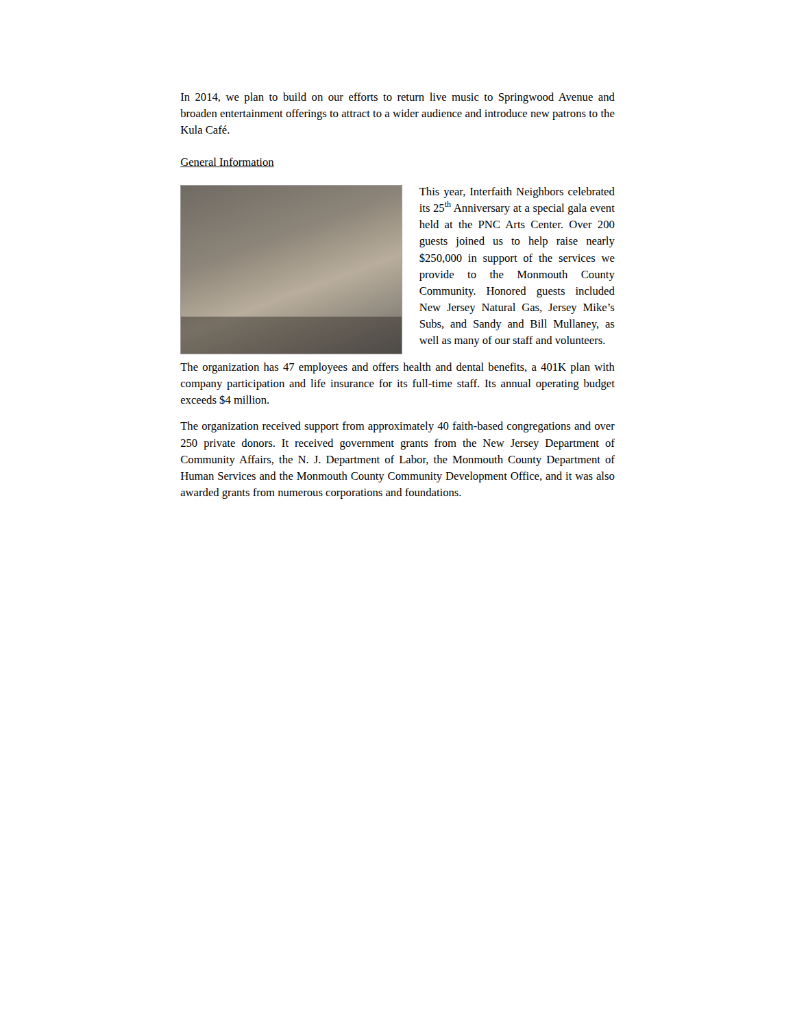In 2014, we plan to build on our efforts to return live music to Springwood Avenue and broaden entertainment offerings to attract to a wider audience and introduce new patrons to the Kula Café.
General Information
This year, Interfaith Neighbors celebrated its 25th Anniversary at a special gala event held at the PNC Arts Center. Over 200 guests joined us to help raise nearly $250,000 in support of the services we provide to the Monmouth County Community. Honored guests included New Jersey Natural Gas, Jersey Mike’s Subs, and Sandy and Bill Mullaney, as well as many of our staff and volunteers.
The organization has 47 employees and offers health and dental benefits, a 401K plan with company participation and life insurance for its full-time staff. Its annual operating budget exceeds $4 million.
The organization received support from approximately 40 faith-based congregations and over 250 private donors. It received government grants from the New Jersey Department of Community Affairs, the N. J. Department of Labor, the Monmouth County Department of Human Services and the Monmouth County Community Development Office, and it was also awarded grants from numerous corporations and foundations.